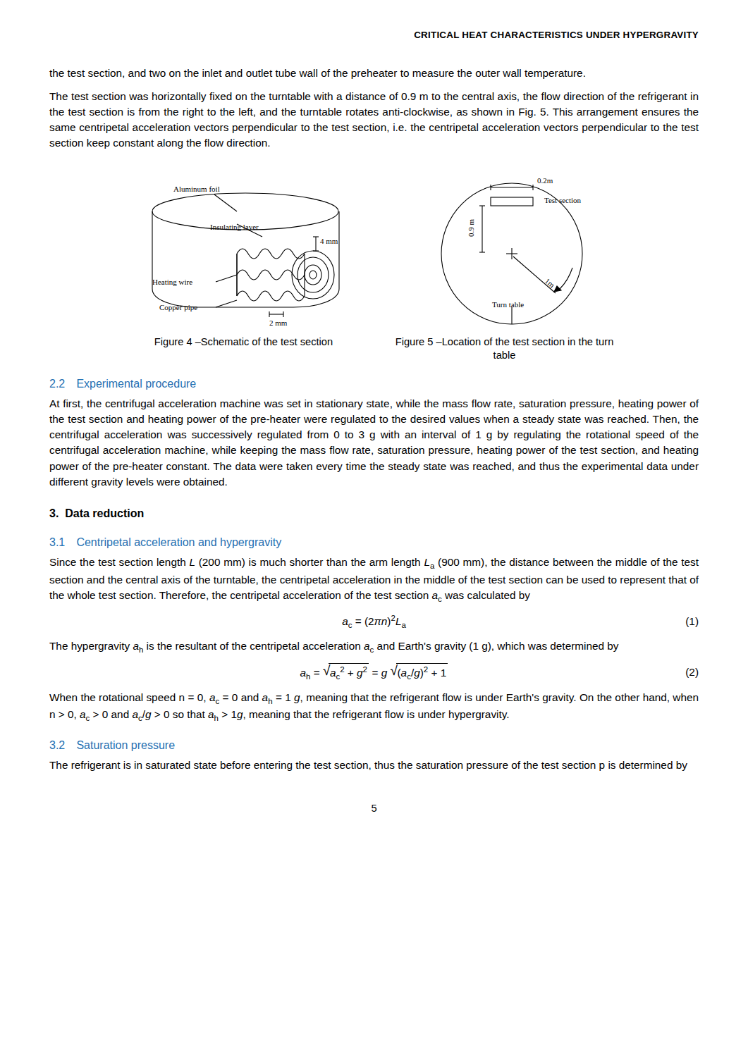CRITICAL HEAT CHARACTERISTICS UNDER HYPERGRAVITY
the test section, and two on the inlet and outlet tube wall of the preheater to measure the outer wall temperature.
The test section was horizontally fixed on the turntable with a distance of 0.9 m to the central axis, the flow direction of the refrigerant in the test section is from the right to the left, and the turntable rotates anti-clockwise, as shown in Fig. 5. This arrangement ensures the same centripetal acceleration vectors perpendicular to the test section, i.e. the centripetal acceleration vectors perpendicular to the test section keep constant along the flow direction.
Aluminum foil Insulating layer 4 mm Heating wire Copper pipe 2 mm
0.2m Test section 0.9 m 1m Turn table
Figure 4 –Schematic of the test section
Figure 5 –Location of the test section in the turn table
2.2 Experimental procedure
At first, the centrifugal acceleration machine was set in stationary state, while the mass flow rate, saturation pressure, heating power of the test section and heating power of the pre-heater were regulated to the desired values when a steady state was reached. Then, the centrifugal acceleration was successively regulated from 0 to 3 g with an interval of 1 g by regulating the rotational speed of the centrifugal acceleration machine, while keeping the mass flow rate, saturation pressure, heating power of the test section, and heating power of the pre-heater constant. The data were taken every time the steady state was reached, and thus the experimental data under different gravity levels were obtained.
3. Data reduction
3.1 Centripetal acceleration and hypergravity
Since the test section length L (200 mm) is much shorter than the arm length La (900 mm), the distance between the middle of the test section and the central axis of the turntable, the centripetal acceleration in the middle of the test section can be used to represent that of the whole test section. Therefore, the centripetal acceleration of the test section ac was calculated by
ac = (2πn)2 La
(1)
The hypergravity ah is the resultant of the centripetal acceleration ac and Earth's gravity (1 g), which was determined by
ah = ac 2 + g 2 = g (ac/g)2 + 1
(2)
When the rotational speed n = 0, ac = 0 and ah = 1 g, meaning that the refrigerant flow is under Earth's gravity. On the other hand, when n > 0, ac > 0 and ac/g > 0 so that ah > 1g, meaning that the refrigerant flow is under hypergravity.
3.2 Saturation pressure
The refrigerant is in saturated state before entering the test section, thus the saturation pressure of the test section p is determined by
5